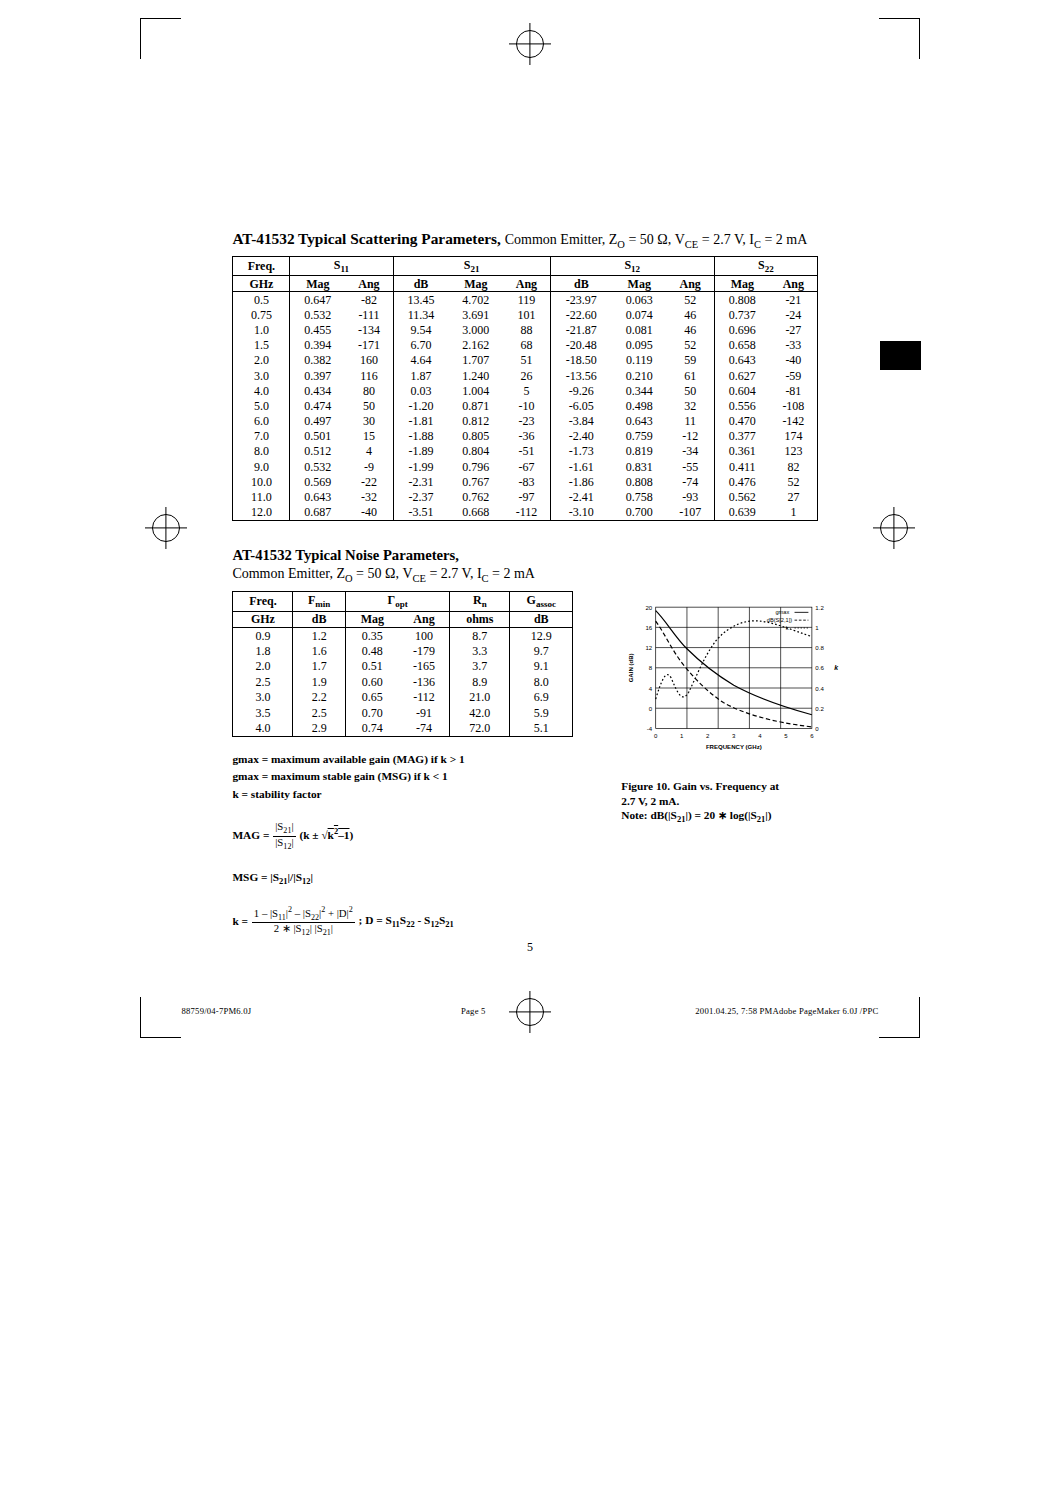AT-41532 Typical Scattering Parameters, Common Emitter, ZO = 50 Ω, VCE = 2.7 V, IC = 2 mA
| Freq. | S 11 | S 21 | S 12 | S 22 |
| --- | --- | --- | --- | --- |
| GHz | Mag | Ang | dB | Mag | Ang | dB | Mag | Ang | Mag | Ang |
| 0.5 | 0.647 | -82 | 13.45 | 4.702 | 119 | -23.97 | 0.063 | 52 | 0.808 | -21 |
| 0.75 | 0.532 | -111 | 11.34 | 3.691 | 101 | -22.60 | 0.074 | 46 | 0.737 | -24 |
| 1.0 | 0.455 | -134 | 9.54 | 3.000 | 88 | -21.87 | 0.081 | 46 | 0.696 | -27 |
| 1.5 | 0.394 | -171 | 6.70 | 2.162 | 68 | -20.48 | 0.095 | 52 | 0.658 | -33 |
| 2.0 | 0.382 | 160 | 4.64 | 1.707 | 51 | -18.50 | 0.119 | 59 | 0.643 | -40 |
| 3.0 | 0.397 | 116 | 1.87 | 1.240 | 26 | -13.56 | 0.210 | 61 | 0.627 | -59 |
| 4.0 | 0.434 | 80 | 0.03 | 1.004 | 5 | -9.26 | 0.344 | 50 | 0.604 | -81 |
| 5.0 | 0.474 | 50 | -1.20 | 0.871 | -10 | -6.05 | 0.498 | 32 | 0.556 | -108 |
| 6.0 | 0.497 | 30 | -1.81 | 0.812 | -23 | -3.84 | 0.643 | 11 | 0.470 | -142 |
| 7.0 | 0.501 | 15 | -1.88 | 0.805 | -36 | -2.40 | 0.759 | -12 | 0.377 | 174 |
| 8.0 | 0.512 | 4 | -1.89 | 0.804 | -51 | -1.73 | 0.819 | -34 | 0.361 | 123 |
| 9.0 | 0.532 | -9 | -1.99 | 0.796 | -67 | -1.61 | 0.831 | -55 | 0.411 | 82 |
| 10.0 | 0.569 | -22 | -2.31 | 0.767 | -83 | -1.86 | 0.808 | -74 | 0.476 | 52 |
| 11.0 | 0.643 | -32 | -2.37 | 0.762 | -97 | -2.41 | 0.758 | -93 | 0.562 | 27 |
| 12.0 | 0.687 | -40 | -3.51 | 0.668 | -112 | -3.10 | 0.700 | -107 | 0.639 | 1 |
AT-41532 Typical Noise Parameters,
Common Emitter, ZO = 50 Ω, VCE = 2.7 V, IC = 2 mA
| Freq. | F min | Γ opt | R n | G assoc |
| --- | --- | --- | --- | --- |
| GHz | dB | Mag | Ang | ohms | dB |
| 0.9 | 1.2 | 0.35 | 100 | 8.7 | 12.9 |
| 1.8 | 1.6 | 0.48 | -179 | 3.3 | 9.7 |
| 2.0 | 1.7 | 0.51 | -165 | 3.7 | 9.1 |
| 2.5 | 1.9 | 0.60 | -136 | 8.9 | 8.0 |
| 3.0 | 2.2 | 0.65 | -112 | 21.0 | 6.9 |
| 3.5 | 2.5 | 0.70 | -91 | 42.0 | 5.9 |
| 4.0 | 2.9 | 0.74 | -74 | 72.0 | 5.1 |
gmax = maximum available gain (MAG) if k > 1
gmax = maximum stable gain (MSG) if k < 1
k = stability factor
MAG = |S21||S12| (k ± √k2–1)
MSG = |S21|/|S12|
k = 1 – |S11|2 – |S22|2 + |D|22 ∗ |S12| |S21| ; D = S11 S22 - S12 S21
20 16 12 8 4 0 -4 1.2 1 0.8 0.6 0.4 0.2 0 0 1 2 3 4 5 6 FREQUENCY (GHz) GAIN (dB) k gmax dB(S[2,1]) k
Figure 10. Gain vs. Frequency at
2.7 V, 2 mA.
Note: dB(|S21|) = 20 ∗ log(|S21|)
5
88759/04-7PM6.0J Page 5 2001.04.25, 7:58 PMAdobe PageMaker 6.0J /PPC